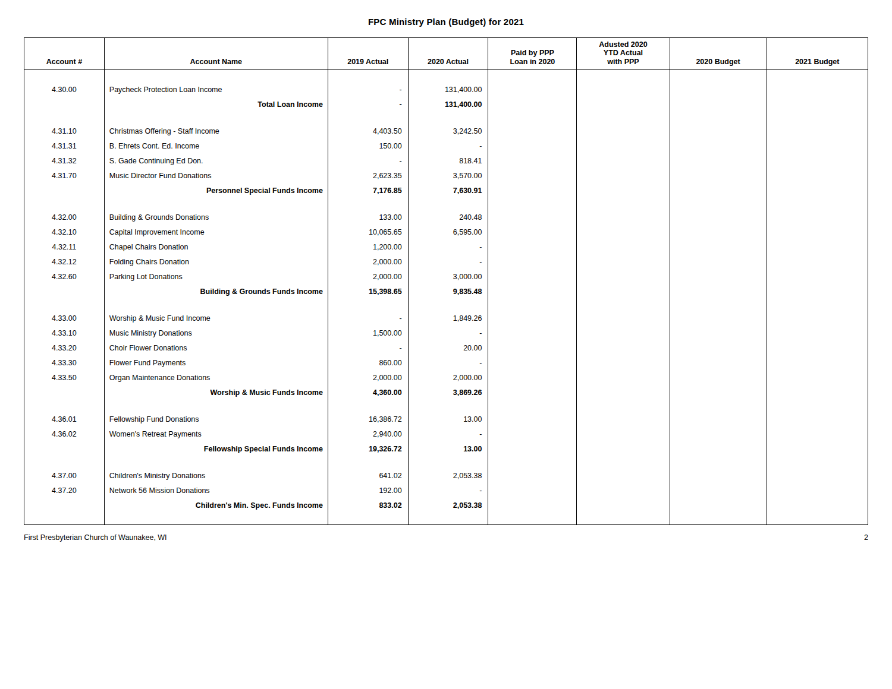FPC Ministry Plan (Budget) for 2021
| Account # | Account Name | 2019 Actual | 2020 Actual | Paid by PPP Loan in 2020 | Adusted 2020 YTD Actual with PPP | 2020 Budget | 2021 Budget |
| --- | --- | --- | --- | --- | --- | --- | --- |
| 4.30.00 | Paycheck Protection Loan Income | - | 131,400.00 | | | | |
| | Total Loan Income | - | 131,400.00 | | | | |
| 4.31.10 | Christmas Offering - Staff Income | 4,403.50 | 3,242.50 | | | | |
| 4.31.31 | B. Ehrets Cont. Ed. Income | 150.00 | - | | | | |
| 4.31.32 | S. Gade Continuing Ed Don. | - | 818.41 | | | | |
| 4.31.70 | Music Director Fund Donations | 2,623.35 | 3,570.00 | | | | |
| | Personnel Special Funds Income | 7,176.85 | 7,630.91 | | | | |
| 4.32.00 | Building & Grounds Donations | 133.00 | 240.48 | | | | |
| 4.32.10 | Capital Improvement Income | 10,065.65 | 6,595.00 | | | | |
| 4.32.11 | Chapel Chairs Donation | 1,200.00 | - | | | | |
| 4.32.12 | Folding Chairs Donation | 2,000.00 | - | | | | |
| 4.32.60 | Parking Lot Donations | 2,000.00 | 3,000.00 | | | | |
| | Building & Grounds Funds Income | 15,398.65 | 9,835.48 | | | | |
| 4.33.00 | Worship & Music Fund Income | - | 1,849.26 | | | | |
| 4.33.10 | Music Ministry Donations | 1,500.00 | - | | | | |
| 4.33.20 | Choir Flower Donations | - | 20.00 | | | | |
| 4.33.30 | Flower Fund Payments | 860.00 | - | | | | |
| 4.33.50 | Organ Maintenance Donations | 2,000.00 | 2,000.00 | | | | |
| | Worship & Music Funds Income | 4,360.00 | 3,869.26 | | | | |
| 4.36.01 | Fellowship Fund Donations | 16,386.72 | 13.00 | | | | |
| 4.36.02 | Women's Retreat Payments | 2,940.00 | - | | | | |
| | Fellowship Special Funds Income | 19,326.72 | 13.00 | | | | |
| 4.37.00 | Children's Ministry Donations | 641.02 | 2,053.38 | | | | |
| 4.37.20 | Network 56 Mission Donations | 192.00 | - | | | | |
| | Children's Min. Spec. Funds Income | 833.02 | 2,053.38 | | | | |
First Presbyterian Church of Waunakee, WI
2